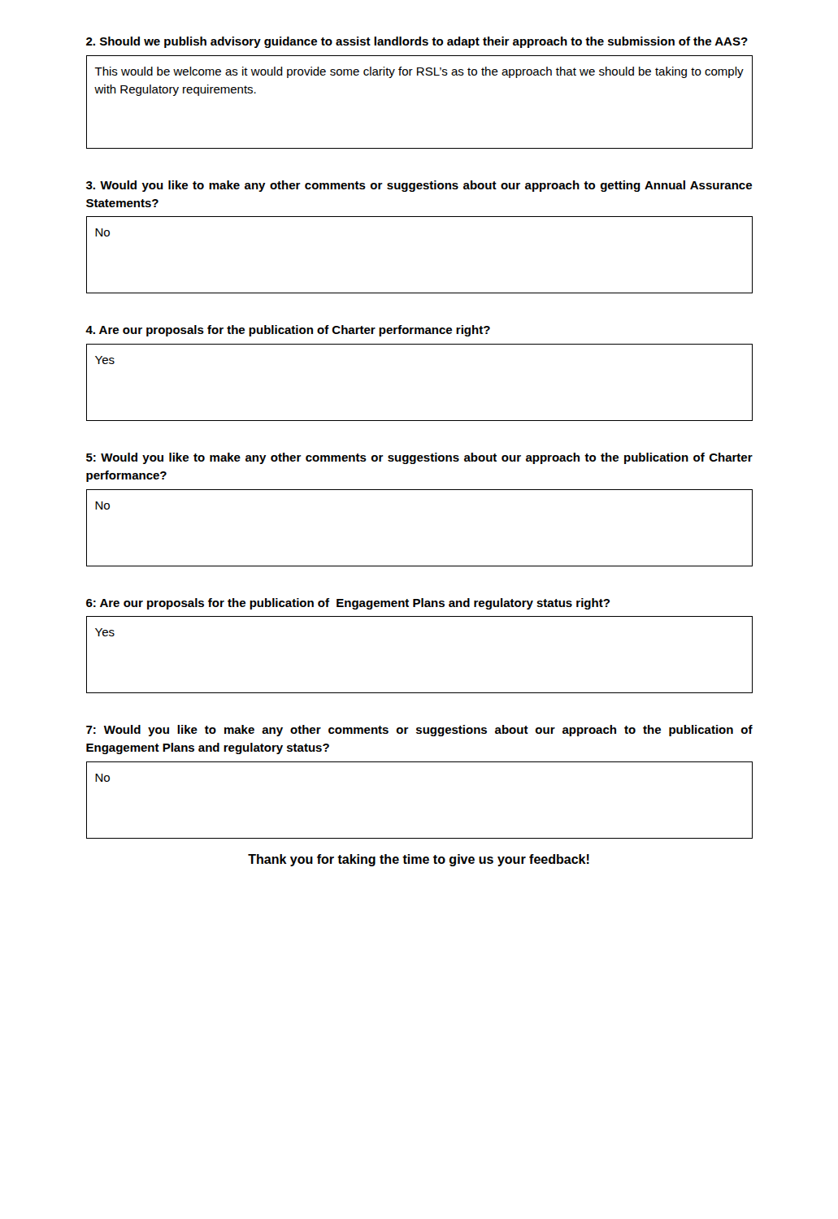2. Should we publish advisory guidance to assist landlords to adapt their approach to the submission of the AAS?
This would be welcome as it would provide some clarity for RSL’s as to the approach that we should be taking to comply with Regulatory requirements.
3. Would you like to make any other comments or suggestions about our approach to getting Annual Assurance Statements?
No
4. Are our proposals for the publication of Charter performance right?
Yes
5: Would you like to make any other comments or suggestions about our approach to the publication of Charter performance?
No
6: Are our proposals for the publication of Engagement Plans and regulatory status right?
Yes
7: Would you like to make any other comments or suggestions about our approach to the publication of Engagement Plans and regulatory status?
No
Thank you for taking the time to give us your feedback!